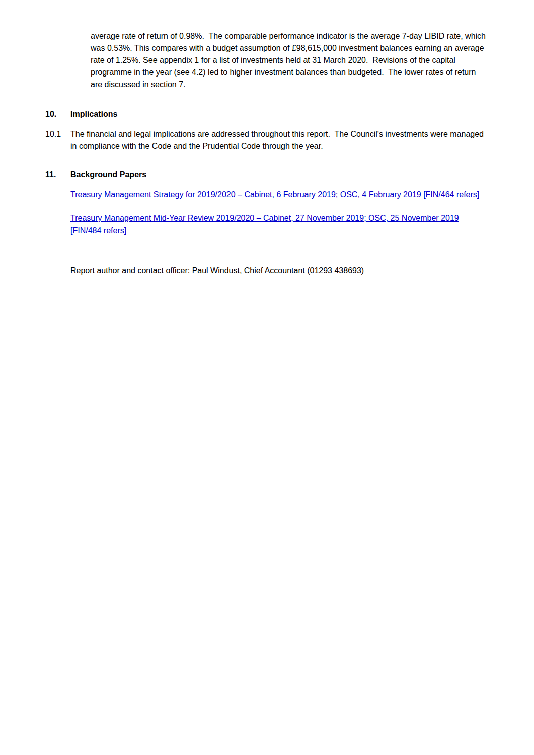average rate of return of 0.98%. The comparable performance indicator is the average 7-day LIBID rate, which was 0.53%. This compares with a budget assumption of £98,615,000 investment balances earning an average rate of 1.25%. See appendix 1 for a list of investments held at 31 March 2020. Revisions of the capital programme in the year (see 4.2) led to higher investment balances than budgeted. The lower rates of return are discussed in section 7.
10. Implications
10.1 The financial and legal implications are addressed throughout this report. The Council's investments were managed in compliance with the Code and the Prudential Code through the year.
11. Background Papers
Treasury Management Strategy for 2019/2020 – Cabinet, 6 February 2019; OSC, 4 February 2019 [FIN/464 refers]
Treasury Management Mid-Year Review 2019/2020 – Cabinet, 27 November 2019; OSC, 25 November 2019 [FIN/484 refers]
Report author and contact officer: Paul Windust, Chief Accountant (01293 438693)